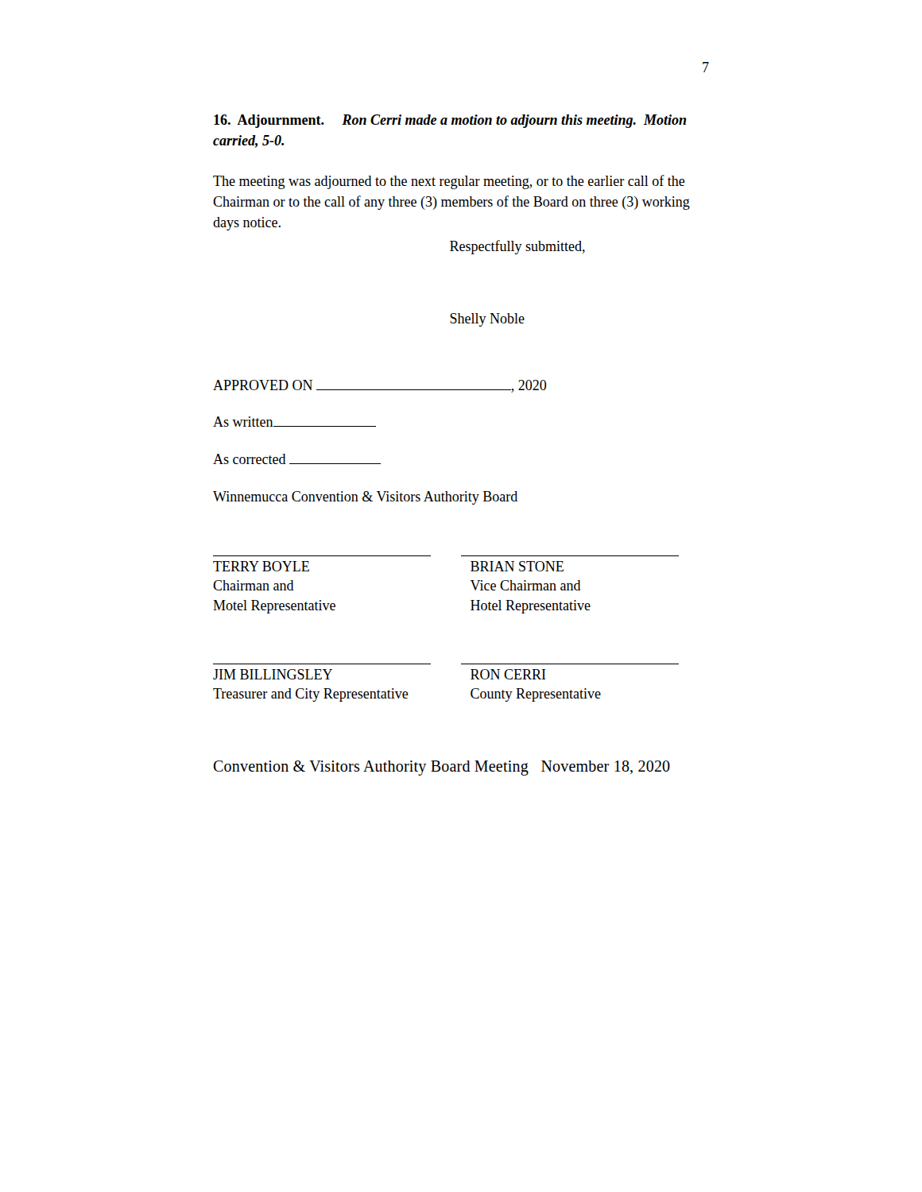7
16. Adjournment. Ron Cerri made a motion to adjourn this meeting. Motion carried, 5-0.
The meeting was adjourned to the next regular meeting, or to the earlier call of the Chairman or to the call of any three (3) members of the Board on three (3) working days notice.
Respectfully submitted,
Shelly Noble
APPROVED ON , 2020
As written
As corrected
Winnemucca Convention & Visitors Authority Board
| TERRY BOYLE Chairman and Motel Representative | BRIAN STONE Vice Chairman and Hotel Representative |
| JIM BILLINGSLEY Treasurer and City Representative | RON CERRI County Representative |
Convention & Visitors Authority Board Meeting November 18, 2020